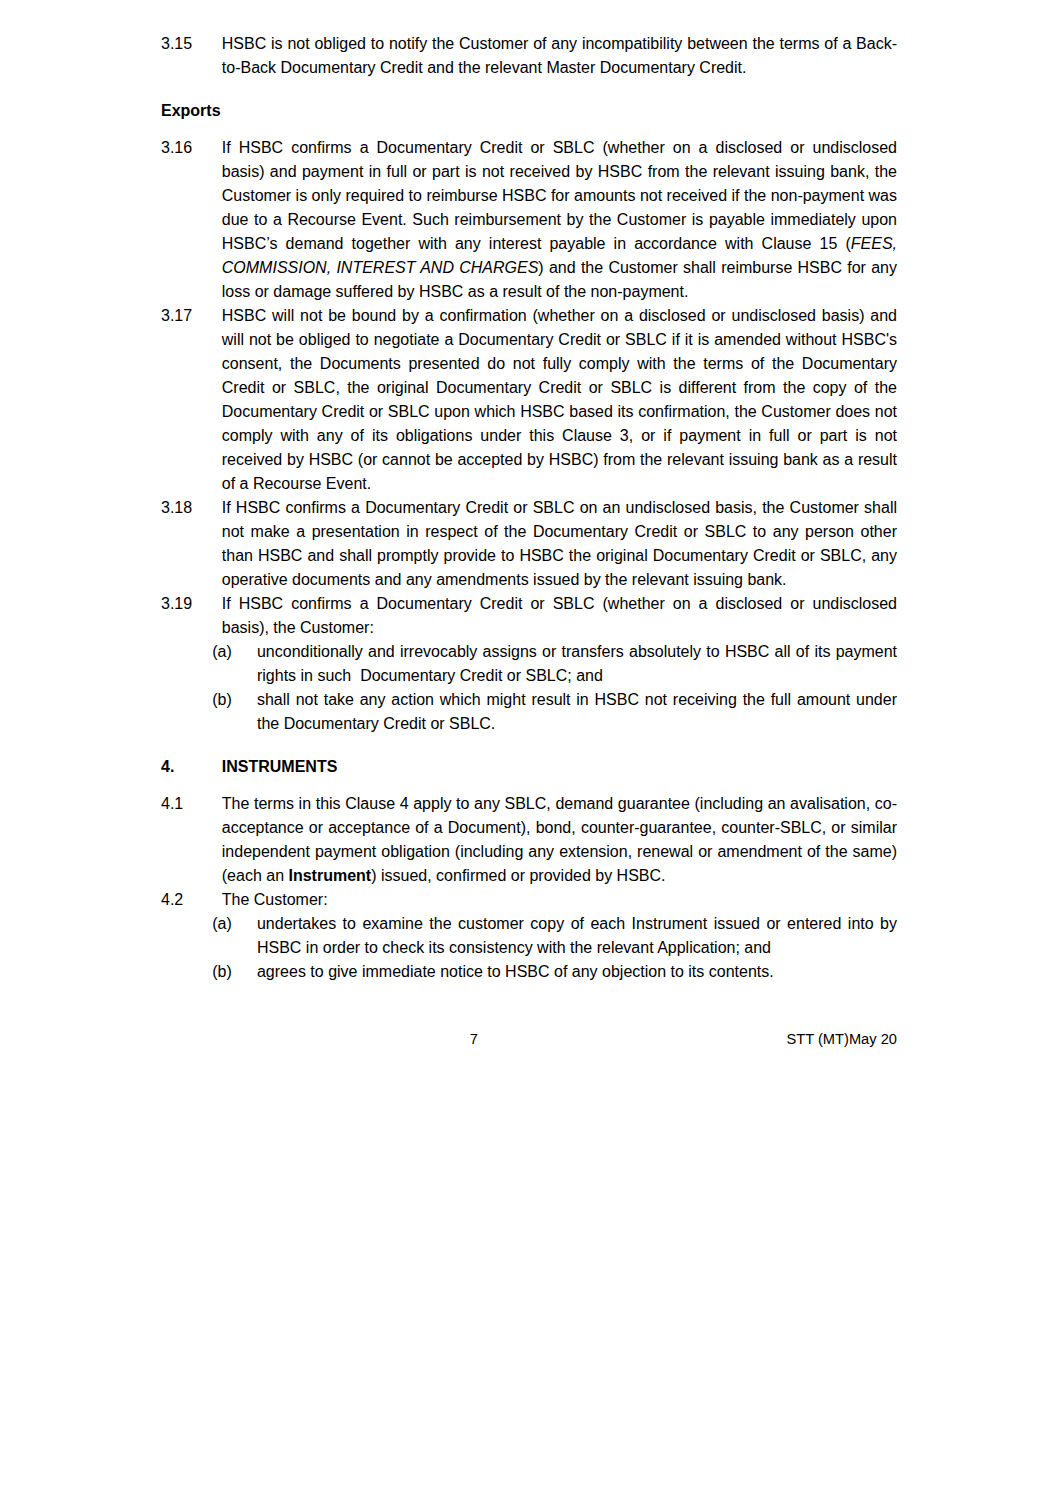3.15
HSBC is not obliged to notify the Customer of any incompatibility between the terms of a Back-to-Back Documentary Credit and the relevant Master Documentary Credit.
Exports
3.16
If HSBC confirms a Documentary Credit or SBLC (whether on a disclosed or undisclosed basis) and payment in full or part is not received by HSBC from the relevant issuing bank, the Customer is only required to reimburse HSBC for amounts not received if the non-payment was due to a Recourse Event. Such reimbursement by the Customer is payable immediately upon HSBC’s demand together with any interest payable in accordance with Clause 15 (FEES, COMMISSION, INTEREST AND CHARGES) and the Customer shall reimburse HSBC for any loss or damage suffered by HSBC as a result of the non-payment.
3.17
HSBC will not be bound by a confirmation (whether on a disclosed or undisclosed basis) and will not be obliged to negotiate a Documentary Credit or SBLC if it is amended without HSBC's consent, the Documents presented do not fully comply with the terms of the Documentary Credit or SBLC, the original Documentary Credit or SBLC is different from the copy of the Documentary Credit or SBLC upon which HSBC based its confirmation, the Customer does not comply with any of its obligations under this Clause 3, or if payment in full or part is not received by HSBC (or cannot be accepted by HSBC) from the relevant issuing bank as a result of a Recourse Event.
3.18
If HSBC confirms a Documentary Credit or SBLC on an undisclosed basis, the Customer shall not make a presentation in respect of the Documentary Credit or SBLC to any person other than HSBC and shall promptly provide to HSBC the original Documentary Credit or SBLC, any operative documents and any amendments issued by the relevant issuing bank.
3.19
If HSBC confirms a Documentary Credit or SBLC (whether on a disclosed or undisclosed basis), the Customer:
(a)
unconditionally and irrevocably assigns or transfers absolutely to HSBC all of its payment rights in such Documentary Credit or SBLC; and
(b)
shall not take any action which might result in HSBC not receiving the full amount under the Documentary Credit or SBLC.
4.
INSTRUMENTS
4.1
The terms in this Clause 4 apply to any SBLC, demand guarantee (including an avalisation, co-acceptance or acceptance of a Document), bond, counter-guarantee, counter-SBLC, or similar independent payment obligation (including any extension, renewal or amendment of the same)(each an Instrument) issued, confirmed or provided by HSBC.
4.2
The Customer:
(a)
undertakes to examine the customer copy of each Instrument issued or entered into by HSBC in order to check its consistency with the relevant Application; and
(b)
agrees to give immediate notice to HSBC of any objection to its contents.
7 STT (MT)May 20